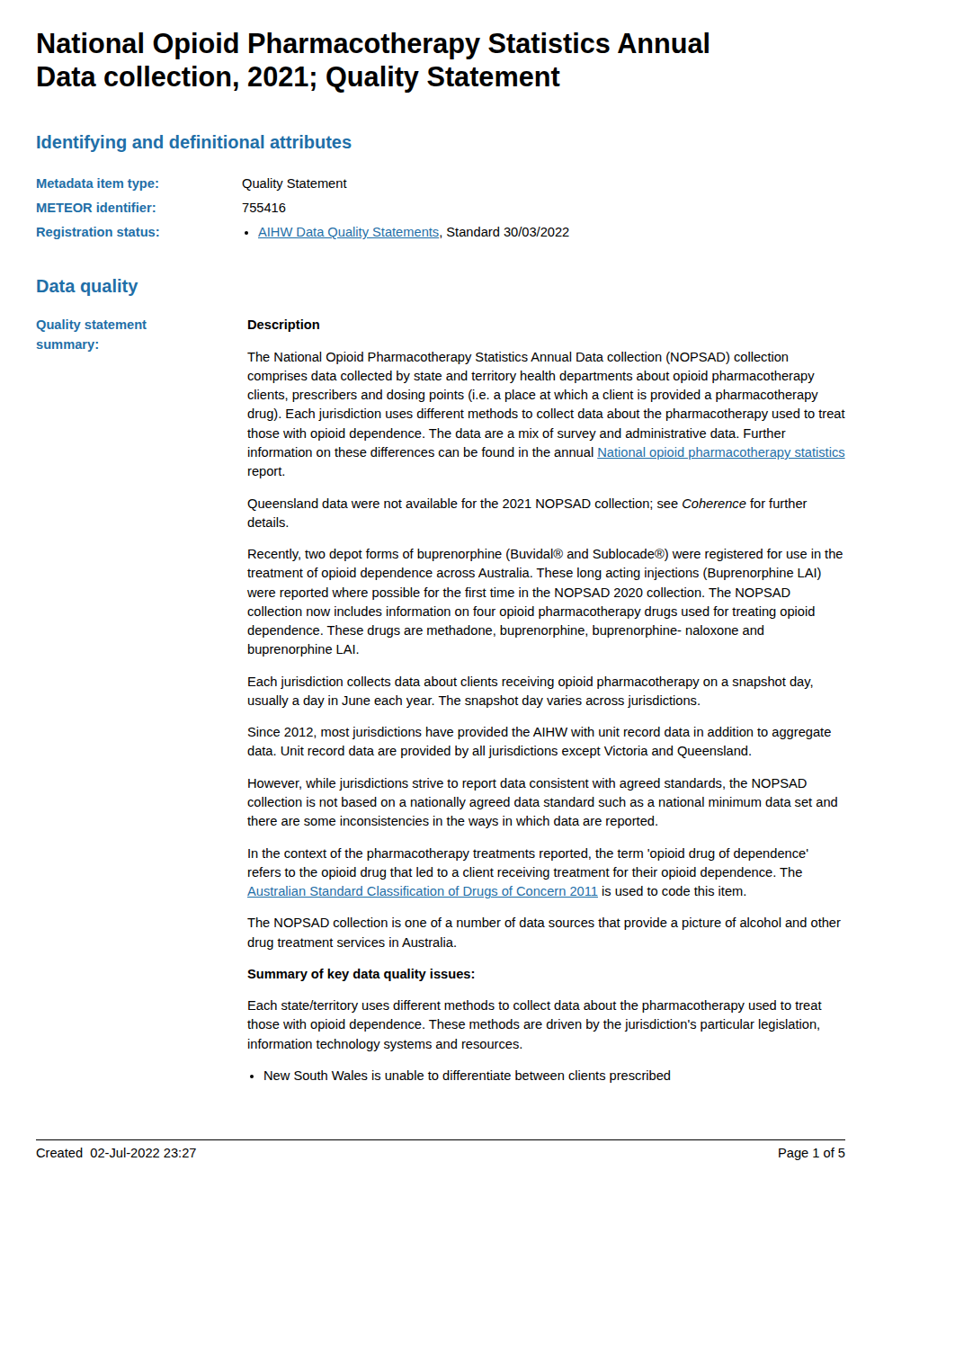National Opioid Pharmacotherapy Statistics Annual
Data collection, 2021; Quality Statement
Identifying and definitional attributes
| Metadata item type: | Quality Statement |
| METEOR identifier: | 755416 |
| Registration status: | AIHW Data Quality Statements , Standard 30/03/2022 |
Data quality
Quality statement
summary:
Description
The National Opioid Pharmacotherapy Statistics Annual Data collection (NOPSAD) collection comprises data collected by state and territory health departments about opioid pharmacotherapy clients, prescribers and dosing points (i.e. a place at which a client is provided a pharmacotherapy drug). Each jurisdiction uses different methods to collect data about the pharmacotherapy used to treat those with opioid dependence. The data are a mix of survey and administrative data. Further information on these differences can be found in the annual National opioid pharmacotherapy statistics report.
Queensland data were not available for the 2021 NOPSAD collection; see Coherence for further details.
Recently, two depot forms of buprenorphine (Buvidal® and Sublocade®) were registered for use in the treatment of opioid dependence across Australia. These long acting injections (Buprenorphine LAI) were reported where possible for the first time in the NOPSAD 2020 collection. The NOPSAD collection now includes information on four opioid pharmacotherapy drugs used for treating opioid dependence. These drugs are methadone, buprenorphine, buprenorphine- naloxone and buprenorphine LAI.
Each jurisdiction collects data about clients receiving opioid pharmacotherapy on a snapshot day, usually a day in June each year. The snapshot day varies across jurisdictions.
Since 2012, most jurisdictions have provided the AIHW with unit record data in addition to aggregate data. Unit record data are provided by all jurisdictions except Victoria and Queensland.
However, while jurisdictions strive to report data consistent with agreed standards, the NOPSAD collection is not based on a nationally agreed data standard such as a national minimum data set and there are some inconsistencies in the ways in which data are reported.
In the context of the pharmacotherapy treatments reported, the term 'opioid drug of dependence' refers to the opioid drug that led to a client receiving treatment for their opioid dependence. The Australian Standard Classification of Drugs of Concern 2011 is used to code this item.
The NOPSAD collection is one of a number of data sources that provide a picture of alcohol and other drug treatment services in Australia.
Summary of key data quality issues:
Each state/territory uses different methods to collect data about the pharmacotherapy used to treat those with opioid dependence. These methods are driven by the jurisdiction's particular legislation, information technology systems and resources.
New South Wales is unable to differentiate between clients prescribed
Created 02-Jul-2022 23:27 Page 1 of 5